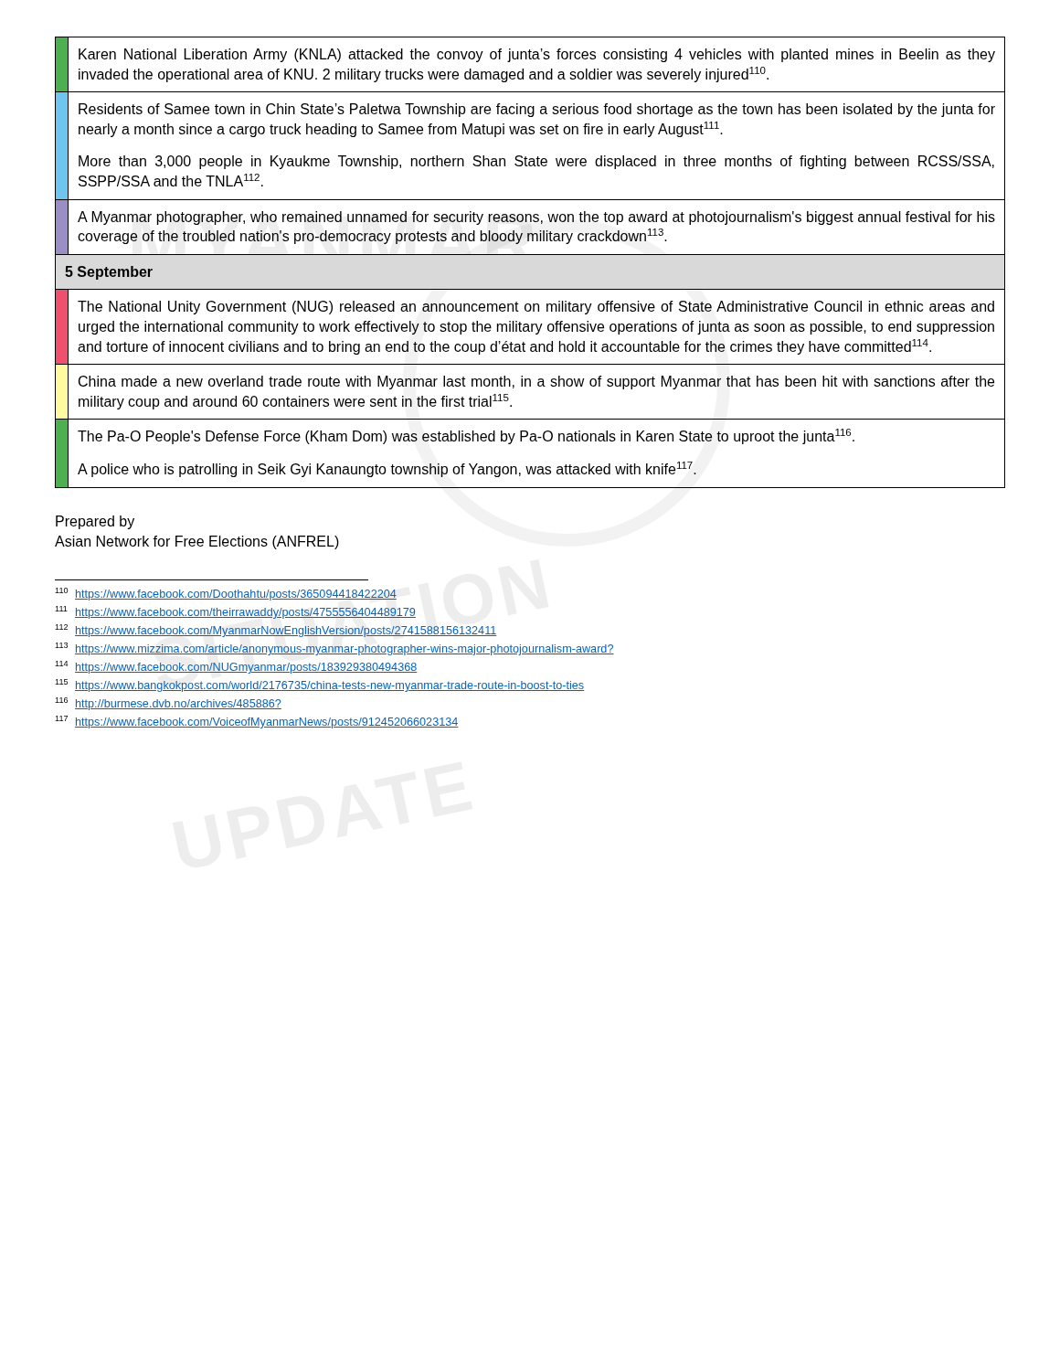MYANMAR
SITUATION
UPDATE
| | Karen National Liberation Army (KNLA) attacked the convoy of junta’s forces consisting 4 vehicles with planted mines in Beelin as they invaded the operational area of KNU. 2 military trucks were damaged and a soldier was severely injured 110 . |
| | Residents of Samee town in Chin State’s Paletwa Township are facing a serious food shortage as the town has been isolated by the junta for nearly a month since a cargo truck heading to Samee from Matupi was set on fire in early August 111 . More than 3,000 people in Kyaukme Township, northern Shan State were displaced in three months of fighting between RCSS/SSA, SSPP/SSA and the TNLA 112 . |
| | A Myanmar photographer, who remained unnamed for security reasons, won the top award at photojournalism's biggest annual festival for his coverage of the troubled nation's pro-democracy protests and bloody military crackdown 113 . |
| 5 September |
| | The National Unity Government (NUG) released an announcement on military offensive of State Administrative Council in ethnic areas and urged the international community to work effectively to stop the military offensive operations of junta as soon as possible, to end suppression and torture of innocent civilians and to bring an end to the coup d’état and hold it accountable for the crimes they have committed 114 . |
| | China made a new overland trade route with Myanmar last month, in a show of support Myanmar that has been hit with sanctions after the military coup and around 60 containers were sent in the first trial 115 . |
| | The Pa-O People's Defense Force (Kham Dom) was established by Pa-O nationals in Karen State to uproot the junta 116 . A police who is patrolling in Seik Gyi Kanaungto township of Yangon, was attacked with knife 117 . |
Prepared by
Asian Network for Free Elections (ANFREL)
110 https://www.facebook.com/Doothahtu/posts/365094418422204
111 https://www.facebook.com/theirrawaddy/posts/4755556404489179
112 https://www.facebook.com/MyanmarNowEnglishVersion/posts/2741588156132411
113 https://www.mizzima.com/article/anonymous-myanmar-photographer-wins-major-photojournalism-award?
114 https://www.facebook.com/NUGmyanmar/posts/183929380494368
115 https://www.bangkokpost.com/world/2176735/china-tests-new-myanmar-trade-route-in-boost-to-ties
116 http://burmese.dvb.no/archives/485886?
117 https://www.facebook.com/VoiceofMyanmarNews/posts/912452066023134